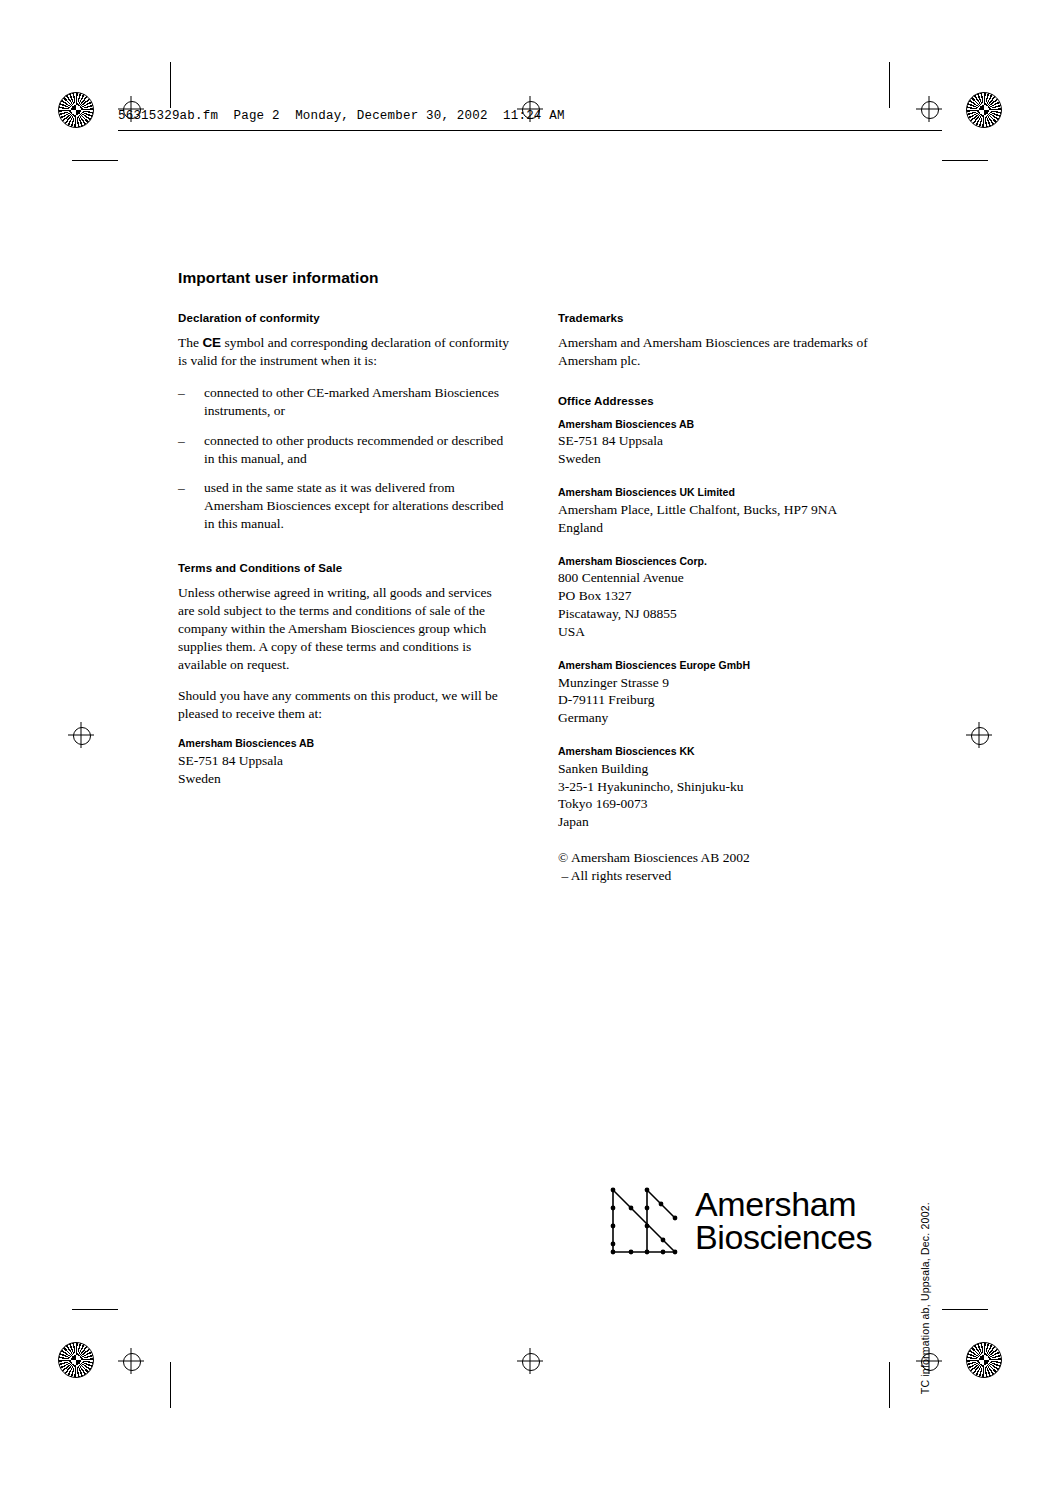56315329ab.fm Page 2 Monday, December 30, 2002 11:24 AM
Important user information
Declaration of conformity
The CE symbol and corresponding declaration of conformity is valid for the instrument when it is:
connected to other CE-marked Amersham Biosciences instruments, or
connected to other products recommended or described in this manual, and
used in the same state as it was delivered from Amersham Biosciences except for alterations described in this manual.
Terms and Conditions of Sale
Unless otherwise agreed in writing, all goods and services are sold subject to the terms and conditions of sale of the company within the Amersham Biosciences group which supplies them. A copy of these terms and conditions is available on request.
Should you have any comments on this product, we will be pleased to receive them at:
Amersham Biosciences AB SE-751 84 Uppsala
Sweden
Trademarks
Amersham and Amersham Biosciences are trademarks of Amersham plc.
Office Addresses
Amersham Biosciences AB SE-751 84 Uppsala
Sweden
Amersham Biosciences UK Limited Amersham Place, Little Chalfont, Bucks, HP7 9NA
England
Amersham Biosciences Corp. 800 Centennial Avenue
PO Box 1327
Piscataway, NJ 08855
USA
Amersham Biosciences Europe GmbH Munzinger Strasse 9
D-79111 Freiburg
Germany
Amersham Biosciences KK Sanken Building
3-25-1 Hyakunincho, Shinjuku-ku
Tokyo 169-0073
Japan
© Amersham Biosciences AB 2002
– All rights reserved
TC information ab, Uppsala, Dec. 2002.
Amersham Biosciences